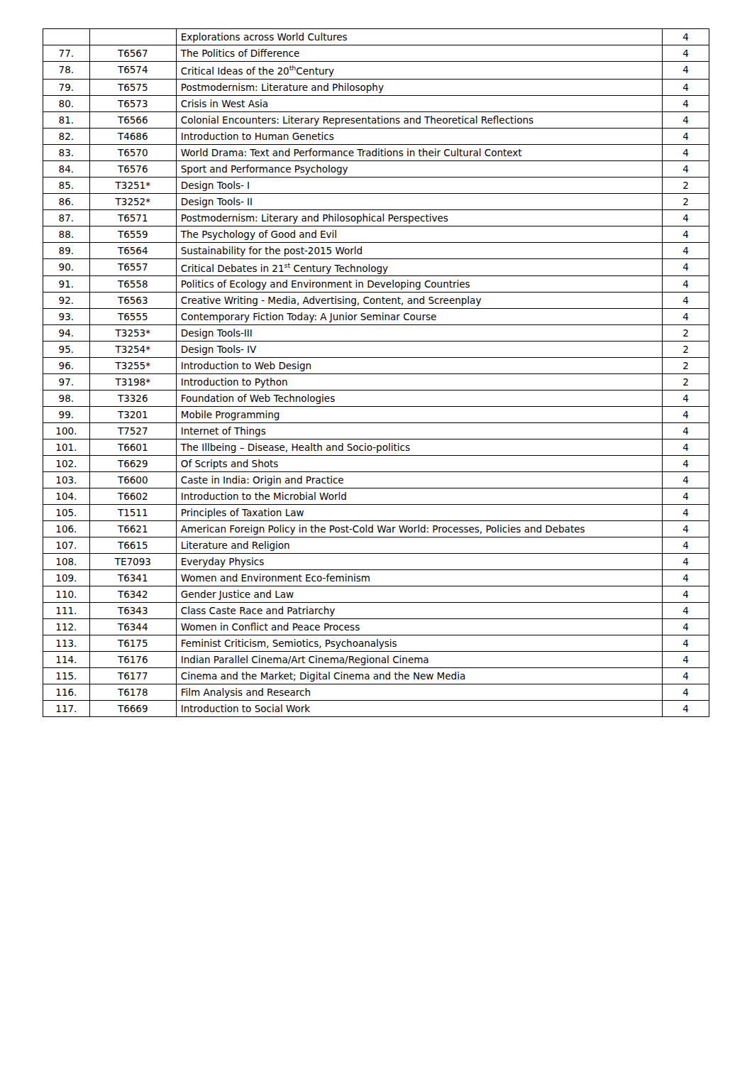| | | Explorations across World Cultures | 4 |
| 77. | T6567 | The Politics of Difference | 4 |
| 78. | T6574 | Critical Ideas of the 20 th Century | 4 |
| 79. | T6575 | Postmodernism: Literature and Philosophy | 4 |
| 80. | T6573 | Crisis in West Asia | 4 |
| 81. | T6566 | Colonial Encounters: Literary Representations and Theoretical Reflections | 4 |
| 82. | T4686 | Introduction to Human Genetics | 4 |
| 83. | T6570 | World Drama: Text and Performance Traditions in their Cultural Context | 4 |
| 84. | T6576 | Sport and Performance Psychology | 4 |
| 85. | T3251* | Design Tools- I | 2 |
| 86. | T3252* | Design Tools- II | 2 |
| 87. | T6571 | Postmodernism: Literary and Philosophical Perspectives | 4 |
| 88. | T6559 | The Psychology of Good and Evil | 4 |
| 89. | T6564 | Sustainability for the post-2015 World | 4 |
| 90. | T6557 | Critical Debates in 21 st Century Technology | 4 |
| 91. | T6558 | Politics of Ecology and Environment in Developing Countries | 4 |
| 92. | T6563 | Creative Writing - Media, Advertising, Content, and Screenplay | 4 |
| 93. | T6555 | Contemporary Fiction Today: A Junior Seminar Course | 4 |
| 94. | T3253* | Design Tools-III | 2 |
| 95. | T3254* | Design Tools- IV | 2 |
| 96. | T3255* | Introduction to Web Design | 2 |
| 97. | T3198* | Introduction to Python | 2 |
| 98. | T3326 | Foundation of Web Technologies | 4 |
| 99. | T3201 | Mobile Programming | 4 |
| 100. | T7527 | Internet of Things | 4 |
| 101. | T6601 | The Illbeing – Disease, Health and Socio-politics | 4 |
| 102. | T6629 | Of Scripts and Shots | 4 |
| 103. | T6600 | Caste in India: Origin and Practice | 4 |
| 104. | T6602 | Introduction to the Microbial World | 4 |
| 105. | T1511 | Principles of Taxation Law | 4 |
| 106. | T6621 | American Foreign Policy in the Post-Cold War World: Processes, Policies and Debates | 4 |
| 107. | T6615 | Literature and Religion | 4 |
| 108. | TE7093 | Everyday Physics | 4 |
| 109. | T6341 | Women and Environment Eco-feminism | 4 |
| 110. | T6342 | Gender Justice and Law | 4 |
| 111. | T6343 | Class Caste Race and Patriarchy | 4 |
| 112. | T6344 | Women in Conflict and Peace Process | 4 |
| 113. | T6175 | Feminist Criticism, Semiotics, Psychoanalysis | 4 |
| 114. | T6176 | Indian Parallel Cinema/Art Cinema/Regional Cinema | 4 |
| 115. | T6177 | Cinema and the Market; Digital Cinema and the New Media | 4 |
| 116. | T6178 | Film Analysis and Research | 4 |
| 117. | T6669 | Introduction to Social Work | 4 |